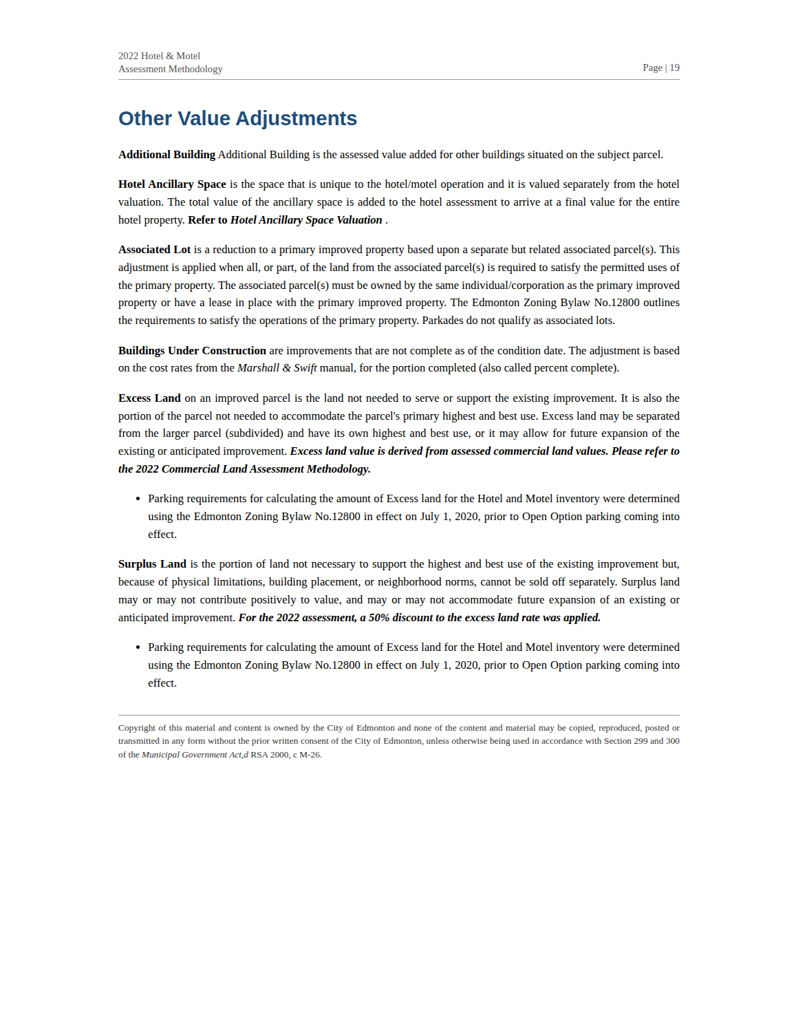2022 Hotel & Motel
Assessment Methodology
Page | 19
Other Value Adjustments
Additional Building Additional Building is the assessed value added for other buildings situated on the subject parcel.
Hotel Ancillary Space is the space that is unique to the hotel/motel operation and it is valued separately from the hotel valuation. The total value of the ancillary space is added to the hotel assessment to arrive at a final value for the entire hotel property. Refer to Hotel Ancillary Space Valuation .
Associated Lot is a reduction to a primary improved property based upon a separate but related associated parcel(s). This adjustment is applied when all, or part, of the land from the associated parcel(s) is required to satisfy the permitted uses of the primary property. The associated parcel(s) must be owned by the same individual/corporation as the primary improved property or have a lease in place with the primary improved property. The Edmonton Zoning Bylaw No.12800 outlines the requirements to satisfy the operations of the primary property. Parkades do not qualify as associated lots.
Buildings Under Construction are improvements that are not complete as of the condition date. The adjustment is based on the cost rates from the Marshall & Swift manual, for the portion completed (also called percent complete).
Excess Land on an improved parcel is the land not needed to serve or support the existing improvement. It is also the portion of the parcel not needed to accommodate the parcel's primary highest and best use. Excess land may be separated from the larger parcel (subdivided) and have its own highest and best use, or it may allow for future expansion of the existing or anticipated improvement. Excess land value is derived from assessed commercial land values. Please refer to the 2022 Commercial Land Assessment Methodology.
Parking requirements for calculating the amount of Excess land for the Hotel and Motel inventory were determined using the Edmonton Zoning Bylaw No.12800 in effect on July 1, 2020, prior to Open Option parking coming into effect.
Surplus Land is the portion of land not necessary to support the highest and best use of the existing improvement but, because of physical limitations, building placement, or neighborhood norms, cannot be sold off separately. Surplus land may or may not contribute positively to value, and may or may not accommodate future expansion of an existing or anticipated improvement. For the 2022 assessment, a 50% discount to the excess land rate was applied.
Parking requirements for calculating the amount of Excess land for the Hotel and Motel inventory were determined using the Edmonton Zoning Bylaw No.12800 in effect on July 1, 2020, prior to Open Option parking coming into effect.
Copyright of this material and content is owned by the City of Edmonton and none of the content and material may be copied, reproduced, posted or transmitted in any form without the prior written consent of the City of Edmonton, unless otherwise being used in accordance with Section 299 and 300 of the Municipal Government Act,d RSA 2000, c M-26.